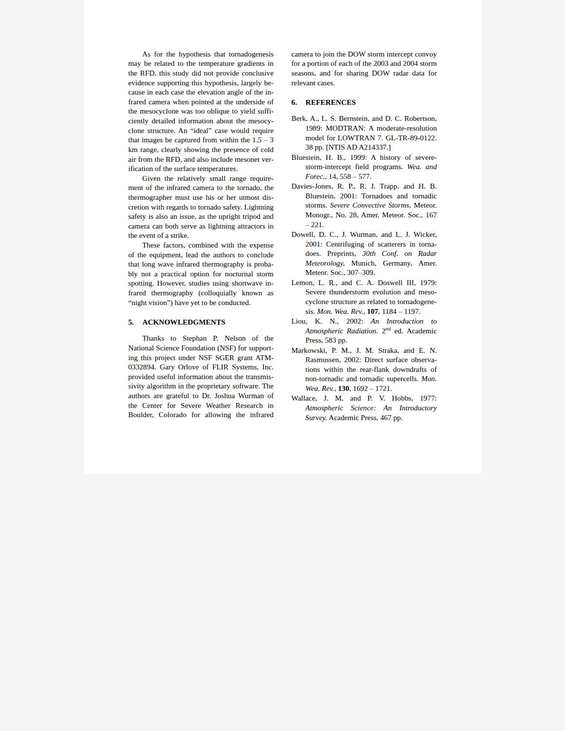As for the hypothesis that tornadogenesis may be related to the temperature gradients in the RFD, this study did not provide conclusive evidence supporting this hypothesis, largely because in each case the elevation angle of the infrared camera when pointed at the underside of the mesocyclone was too oblique to yield sufficiently detailed information about the mesocyclone structure. An “ideal” case would require that images be captured from within the 1.5 – 3 km range, clearly showing the presence of cold air from the RFD, and also include mesonet verification of the surface temperatures.
Given the relatively small range requirement of the infrared camera to the tornado, the thermographer must use his or her utmost discretion with regards to tornado safety. Lightning safety is also an issue, as the upright tripod and camera can both serve as lightning attractors in the event of a strike.
These factors, combined with the expense of the equipment, lead the authors to conclude that long wave infrared thermography is probably not a practical option for nocturnal storm spotting. However, studies using shortwave infrared thermography (colloquially known as “night vision”) have yet to be conducted.
5. ACKNOWLEDGMENTS
Thanks to Stephan P. Nelson of the National Science Foundation (NSF) for supporting this project under NSF SGER grant ATM-0332894. Gary Orlove of FLIR Systems, Inc. provided useful information about the transmissivity algorithm in the proprietary software. The authors are grateful to Dr. Joshua Wurman of the Center for Severe Weather Research in Boulder, Colorado for allowing the infrared camera to join the DOW storm intercept convoy for a portion of each of the 2003 and 2004 storm seasons, and for sharing DOW radar data for relevant cases.
6. REFERENCES
Berk, A., L. S. Bernstein, and D. C. Robertson, 1989: MODTRAN: A moderate-resolution model for LOWTRAN 7. GL-TR-89-0122. 38 pp. [NTIS AD A214337.]
Bluestein, H. B., 1999: A history of severe-storm-intercept field programs. Wea. and Forec., 14, 558 – 577.
Davies-Jones, R. P., R. J. Trapp, and H. B. Bluestein, 2001: Tornadoes and tornadic storms. Severe Convective Storms, Meteor. Monogr., No. 28, Amer. Meteor. Soc., 167 – 221.
Dowell, D. C., J. Wurman, and L. J. Wicker, 2001: Centrifuging of scatterers in tornadoes. Preprints, 30th Conf. on Radar Meteorology, Munich, Germany, Amer. Meteor. Soc., 307–309.
Lemon, L. R., and C. A. Doswell III, 1979: Severe thunderstorm evolution and mesocyclone structure as related to tornadogenesis. Mon. Wea. Rev., 107, 1184 – 1197.
Liou, K. N., 2002: An Introduction to Atmospheric Radiation. 2nd ed. Academic Press, 583 pp.
Markowski, P. M., J. M. Straka, and E. N. Rasmussen, 2002: Direct surface observations within the rear-flank downdrafts of non-tornadic and tornadic supercells. Mon. Wea. Rev., 130, 1692 – 1721.
Wallace, J. M, and P. V. Hobbs, 1977: Atmospheric Science: An Introductory Survey. Academic Press, 467 pp.